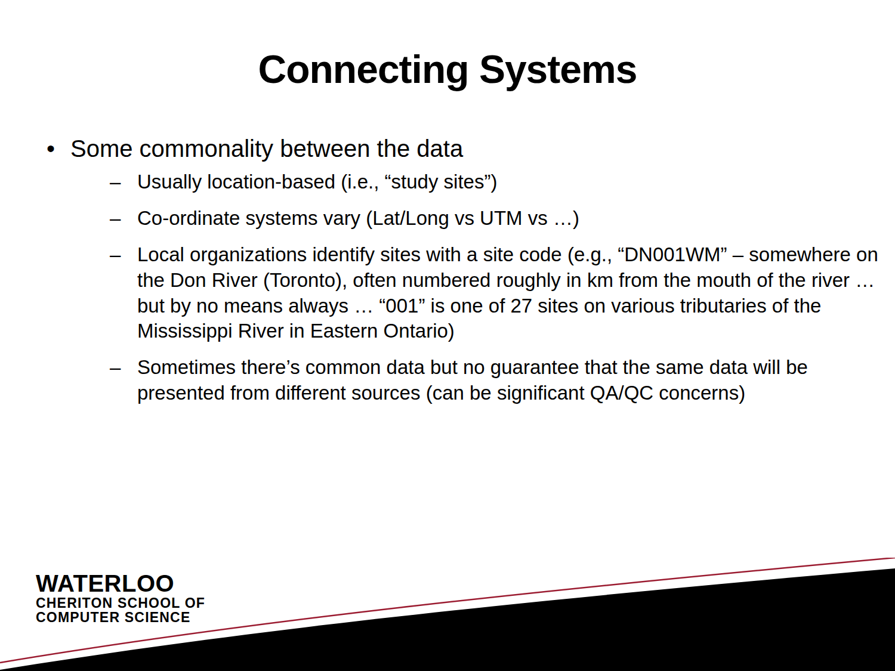Connecting Systems
Some commonality between the data
Usually location-based (i.e., “study sites”)
Co-ordinate systems vary (Lat/Long vs UTM vs …)
Local organizations identify sites with a site code (e.g., “DN001WM” – somewhere on the Don River (Toronto), often numbered roughly in km from the mouth of the river … but by no means always … “001” is one of 27 sites on various tributaries of the Mississippi River in Eastern Ontario)
Sometimes there’s common data but no guarantee that the same data will be presented from different sources (can be significant QA/QC concerns)
WATERLOO
CHERITON SCHOOL OF
COMPUTER SCIENCE